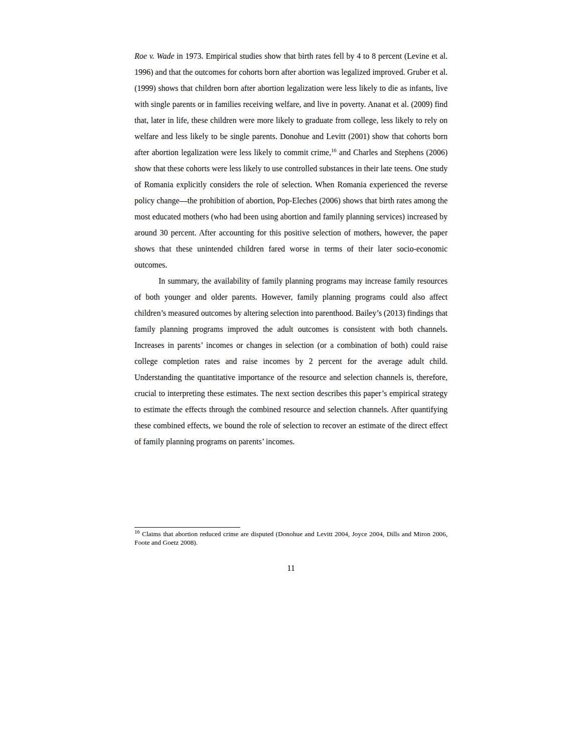Roe v. Wade in 1973. Empirical studies show that birth rates fell by 4 to 8 percent (Levine et al. 1996) and that the outcomes for cohorts born after abortion was legalized improved. Gruber et al. (1999) shows that children born after abortion legalization were less likely to die as infants, live with single parents or in families receiving welfare, and live in poverty. Ananat et al. (2009) find that, later in life, these children were more likely to graduate from college, less likely to rely on welfare and less likely to be single parents. Donohue and Levitt (2001) show that cohorts born after abortion legalization were less likely to commit crime,16 and Charles and Stephens (2006) show that these cohorts were less likely to use controlled substances in their late teens. One study of Romania explicitly considers the role of selection. When Romania experienced the reverse policy change—the prohibition of abortion, Pop-Eleches (2006) shows that birth rates among the most educated mothers (who had been using abortion and family planning services) increased by around 30 percent. After accounting for this positive selection of mothers, however, the paper shows that these unintended children fared worse in terms of their later socio-economic outcomes.
In summary, the availability of family planning programs may increase family resources of both younger and older parents. However, family planning programs could also affect children’s measured outcomes by altering selection into parenthood. Bailey’s (2013) findings that family planning programs improved the adult outcomes is consistent with both channels. Increases in parents’ incomes or changes in selection (or a combination of both) could raise college completion rates and raise incomes by 2 percent for the average adult child. Understanding the quantitative importance of the resource and selection channels is, therefore, crucial to interpreting these estimates. The next section describes this paper’s empirical strategy to estimate the effects through the combined resource and selection channels. After quantifying these combined effects, we bound the role of selection to recover an estimate of the direct effect of family planning programs on parents’ incomes.
16 Claims that abortion reduced crime are disputed (Donohue and Levitt 2004, Joyce 2004, Dills and Miron 2006, Foote and Goetz 2008).
11